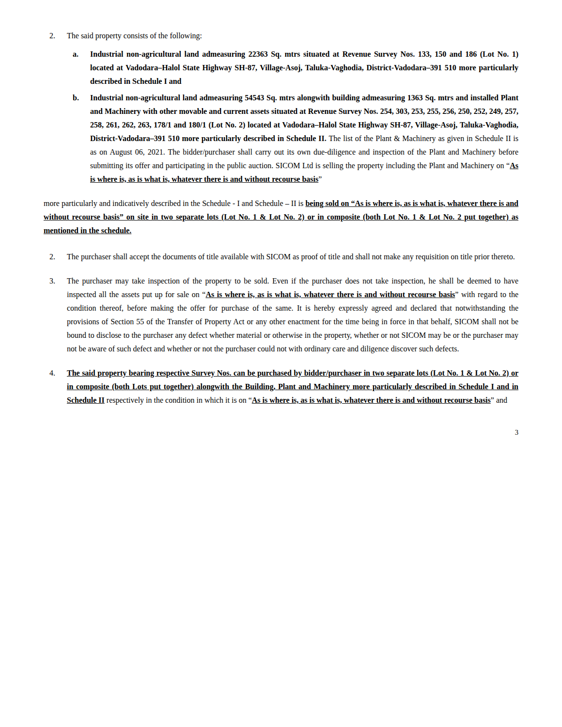The said property consists of the following:
Industrial non-agricultural land admeasuring 22363 Sq. mtrs situated at Revenue Survey Nos. 133, 150 and 186 (Lot No. 1) located at Vadodara–Halol State Highway SH-87, Village-Asoj, Taluka-Vaghodia, District-Vadodara–391 510 more particularly described in Schedule I and
Industrial non-agricultural land admeasuring 54543 Sq. mtrs alongwith building admeasuring 1363 Sq. mtrs and installed Plant and Machinery with other movable and current assets situated at Revenue Survey Nos. 254, 303, 253, 255, 256, 250, 252, 249, 257, 258, 261, 262, 263, 178/1 and 180/1 (Lot No. 2) located at Vadodara–Halol State Highway SH-87, Village-Asoj, Taluka-Vaghodia, District-Vadodara–391 510 more particularly described in Schedule II. The list of the Plant & Machinery as given in Schedule II is as on August 06, 2021. The bidder/purchaser shall carry out its own due-diligence and inspection of the Plant and Machinery before submitting its offer and participating in the public auction. SICOM Ltd is selling the property including the Plant and Machinery on “As is where is, as is what is, whatever there is and without recourse basis”
more particularly and indicatively described in the Schedule - I and Schedule – II is being sold on “As is where is, as is what is, whatever there is and without recourse basis” on site in two separate lots (Lot No. 1 & Lot No. 2) or in composite (both Lot No. 1 & Lot No. 2 put together) as mentioned in the schedule.
The purchaser shall accept the documents of title available with SICOM as proof of title and shall not make any requisition on title prior thereto.
The purchaser may take inspection of the property to be sold. Even if the purchaser does not take inspection, he shall be deemed to have inspected all the assets put up for sale on “As is where is, as is what is, whatever there is and without recourse basis” with regard to the condition thereof, before making the offer for purchase of the same. It is hereby expressly agreed and declared that notwithstanding the provisions of Section 55 of the Transfer of Property Act or any other enactment for the time being in force in that behalf, SICOM shall not be bound to disclose to the purchaser any defect whether material or otherwise in the property, whether or not SICOM may be or the purchaser may not be aware of such defect and whether or not the purchaser could not with ordinary care and diligence discover such defects.
The said property bearing respective Survey Nos. can be purchased by bidder/purchaser in two separate lots (Lot No. 1 & Lot No. 2) or in composite (both Lots put together) alongwith the Building, Plant and Machinery more particularly described in Schedule I and in Schedule II respectively in the condition in which it is on “As is where is, as is what is, whatever there is and without recourse basis” and
3